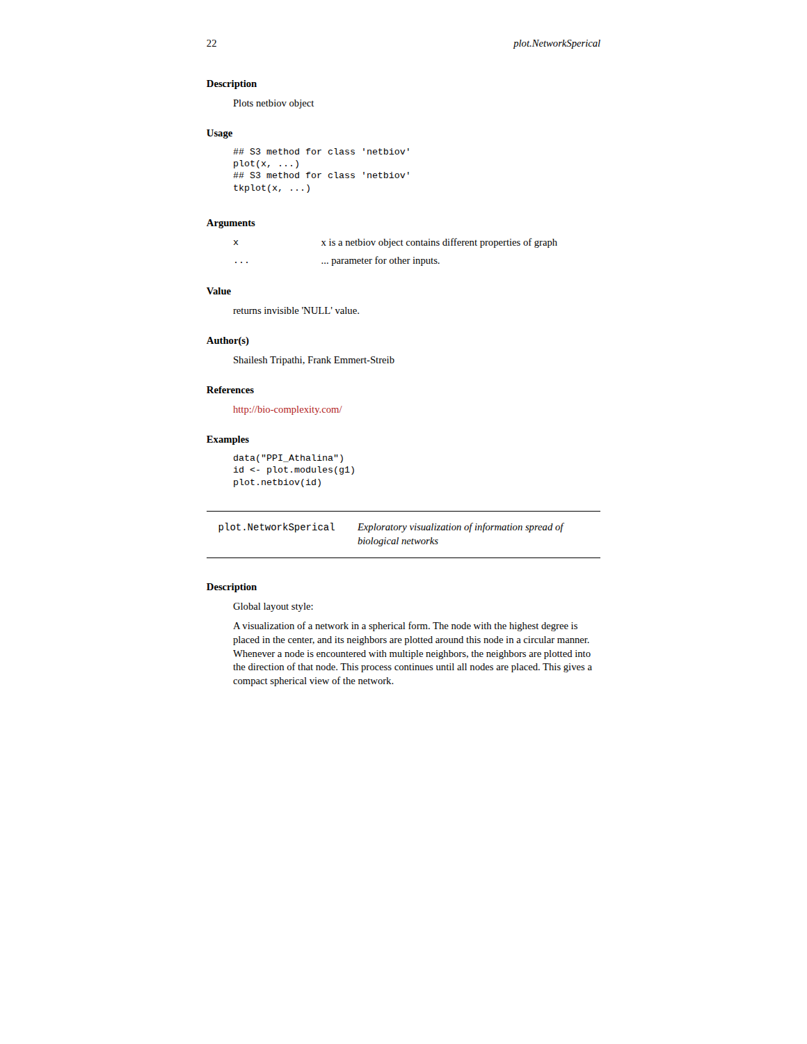22 plot.NetworkSperical
Description
Plots netbiov object
Usage
## S3 method for class 'netbiov'
plot(x, ...)
## S3 method for class 'netbiov'
tkplot(x, ...)
Arguments
x
x is a netbiov object contains different properties of graph
...
... parameter for other inputs.
Value
returns invisible 'NULL' value.
Author(s)
Shailesh Tripathi, Frank Emmert-Streib
References
http://bio-complexity.com/
Examples
data("PPI_Athalina")
id <- plot.modules(g1)
plot.netbiov(id)
plot.NetworkSperical Exploratory visualization of information spread of biological networks
Description
Global layout style:
A visualization of a network in a spherical form. The node with the highest degree is placed in the center, and its neighbors are plotted around this node in a circular manner. Whenever a node is encountered with multiple neighbors, the neighbors are plotted into the direction of that node. This process continues until all nodes are placed. This gives a compact spherical view of the network.